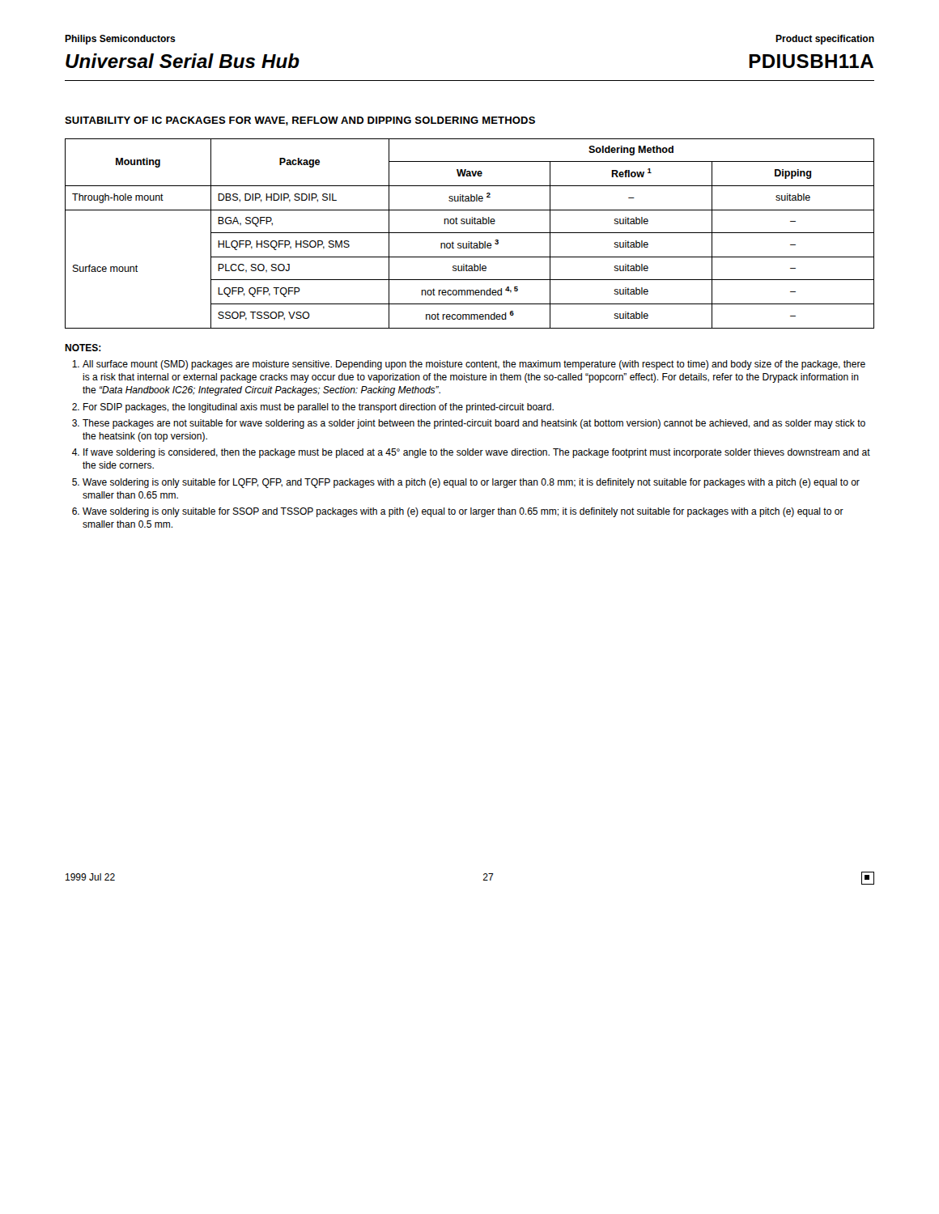Philips Semiconductors
Product specification
Universal Serial Bus Hub
PDIUSBH11A
SUITABILITY OF IC PACKAGES FOR WAVE, REFLOW AND DIPPING SOLDERING METHODS
| Mounting | Package | Soldering Method |
| --- | --- | --- |
| Wave | Reflow 1 | Dipping |
| Through-hole mount | DBS, DIP, HDIP, SDIP, SIL | suitable 2 | – | suitable |
| Surface mount | BGA, SQFP, | not suitable | suitable | – |
| HLQFP, HSQFP, HSOP, SMS | not suitable 3 | suitable | – |
| PLCC, SO, SOJ | suitable | suitable | – |
| LQFP, QFP, TQFP | not recommended 4, 5 | suitable | – |
| SSOP, TSSOP, VSO | not recommended 6 | suitable | – |
NOTES:
All surface mount (SMD) packages are moisture sensitive. Depending upon the moisture content, the maximum temperature (with respect to time) and body size of the package, there is a risk that internal or external package cracks may occur due to vaporization of the moisture in them (the so-called “popcorn” effect). For details, refer to the Drypack information in the “Data Handbook IC26; Integrated Circuit Packages; Section: Packing Methods”.
For SDIP packages, the longitudinal axis must be parallel to the transport direction of the printed-circuit board.
These packages are not suitable for wave soldering as a solder joint between the printed-circuit board and heatsink (at bottom version) cannot be achieved, and as solder may stick to the heatsink (on top version).
If wave soldering is considered, then the package must be placed at a 45° angle to the solder wave direction. The package footprint must incorporate solder thieves downstream and at the side corners.
Wave soldering is only suitable for LQFP, QFP, and TQFP packages with a pitch (e) equal to or larger than 0.8 mm; it is definitely not suitable for packages with a pitch (e) equal to or smaller than 0.65 mm.
Wave soldering is only suitable for SSOP and TSSOP packages with a pith (e) equal to or larger than 0.65 mm; it is definitely not suitable for packages with a pitch (e) equal to or smaller than 0.5 mm.
1999 Jul 22
27